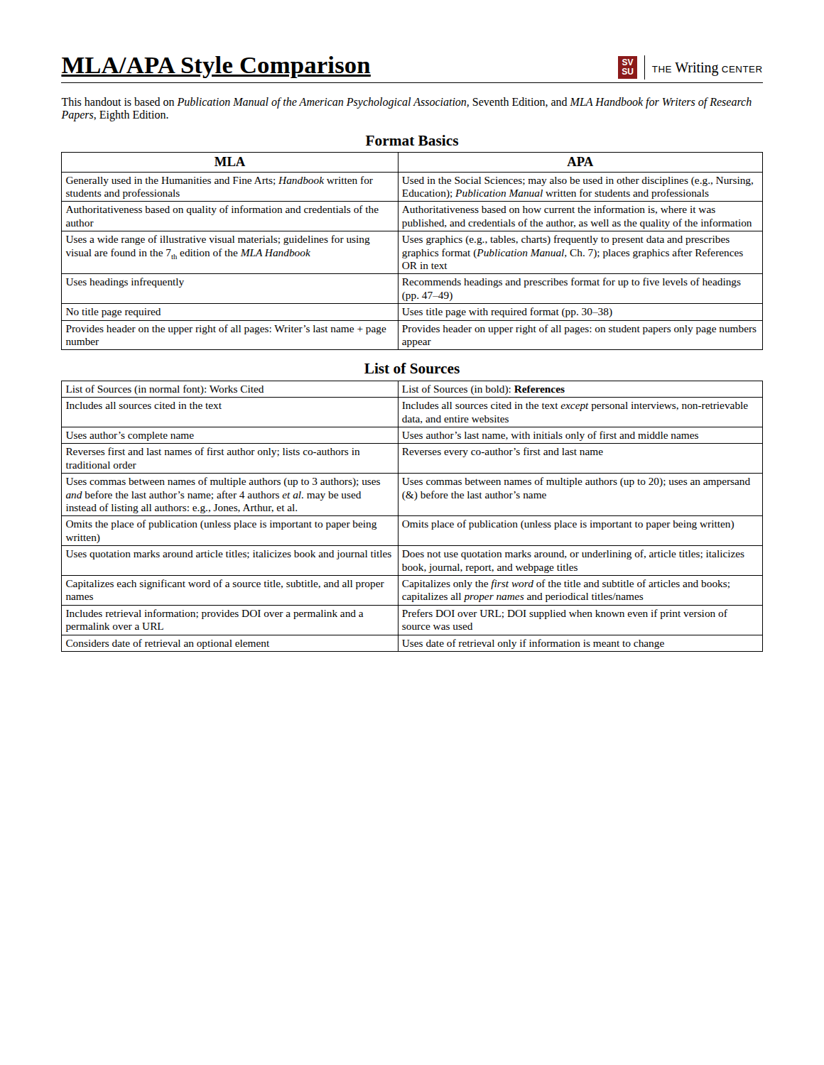MLA/APA Style Comparison
SV
SU
THE Writing CENTER
This handout is based on Publication Manual of the American Psychological Association, Seventh Edition, and MLA Handbook for Writers of Research Papers, Eighth Edition.
Format Basics
| MLA | APA |
| --- | --- |
| Generally used in the Humanities and Fine Arts; Handbook written for students and professionals | Used in the Social Sciences; may also be used in other disciplines (e.g., Nursing, Education); Publication Manual written for students and professionals |
| Authoritativeness based on quality of information and credentials of the author | Authoritativeness based on how current the information is, where it was published, and credentials of the author, as well as the quality of the information |
| Uses a wide range of illustrative visual materials; guidelines for using visual are found in the 7 th edition of the MLA Handbook | Uses graphics (e.g., tables, charts) frequently to present data and prescribes graphics format ( Publication Manual, Ch. 7); places graphics after References OR in text |
| Uses headings infrequently | Recommends headings and prescribes format for up to five levels of headings (pp. 47–49) |
| No title page required | Uses title page with required format (pp. 30–38) |
| Provides header on the upper right of all pages: Writer’s last name + page number | Provides header on upper right of all pages: on student papers only page numbers appear |
List of Sources
| List of Sources (in normal font): Works Cited | List of Sources (in bold): References |
| Includes all sources cited in the text | Includes all sources cited in the text except personal interviews, non-retrievable data, and entire websites |
| Uses author’s complete name | Uses author’s last name, with initials only of first and middle names |
| Reverses first and last names of first author only; lists co-authors in traditional order | Reverses every co-author’s first and last name |
| Uses commas between names of multiple authors (up to 3 authors); uses and before the last author’s name; after 4 authors et al. may be used instead of listing all authors: e.g., Jones, Arthur, et al. | Uses commas between names of multiple authors (up to 20); uses an ampersand (&) before the last author’s name |
| Omits the place of publication (unless place is important to paper being written) | Omits place of publication (unless place is important to paper being written) |
| Uses quotation marks around article titles; italicizes book and journal titles | Does not use quotation marks around, or underlining of, article titles; italicizes book, journal, report, and webpage titles |
| Capitalizes each significant word of a source title, subtitle, and all proper names | Capitalizes only the first word of the title and subtitle of articles and books; capitalizes all proper names and periodical titles/names |
| Includes retrieval information; provides DOI over a permalink and a permalink over a URL | Prefers DOI over URL; DOI supplied when known even if print version of source was used |
| Considers date of retrieval an optional element | Uses date of retrieval only if information is meant to change |